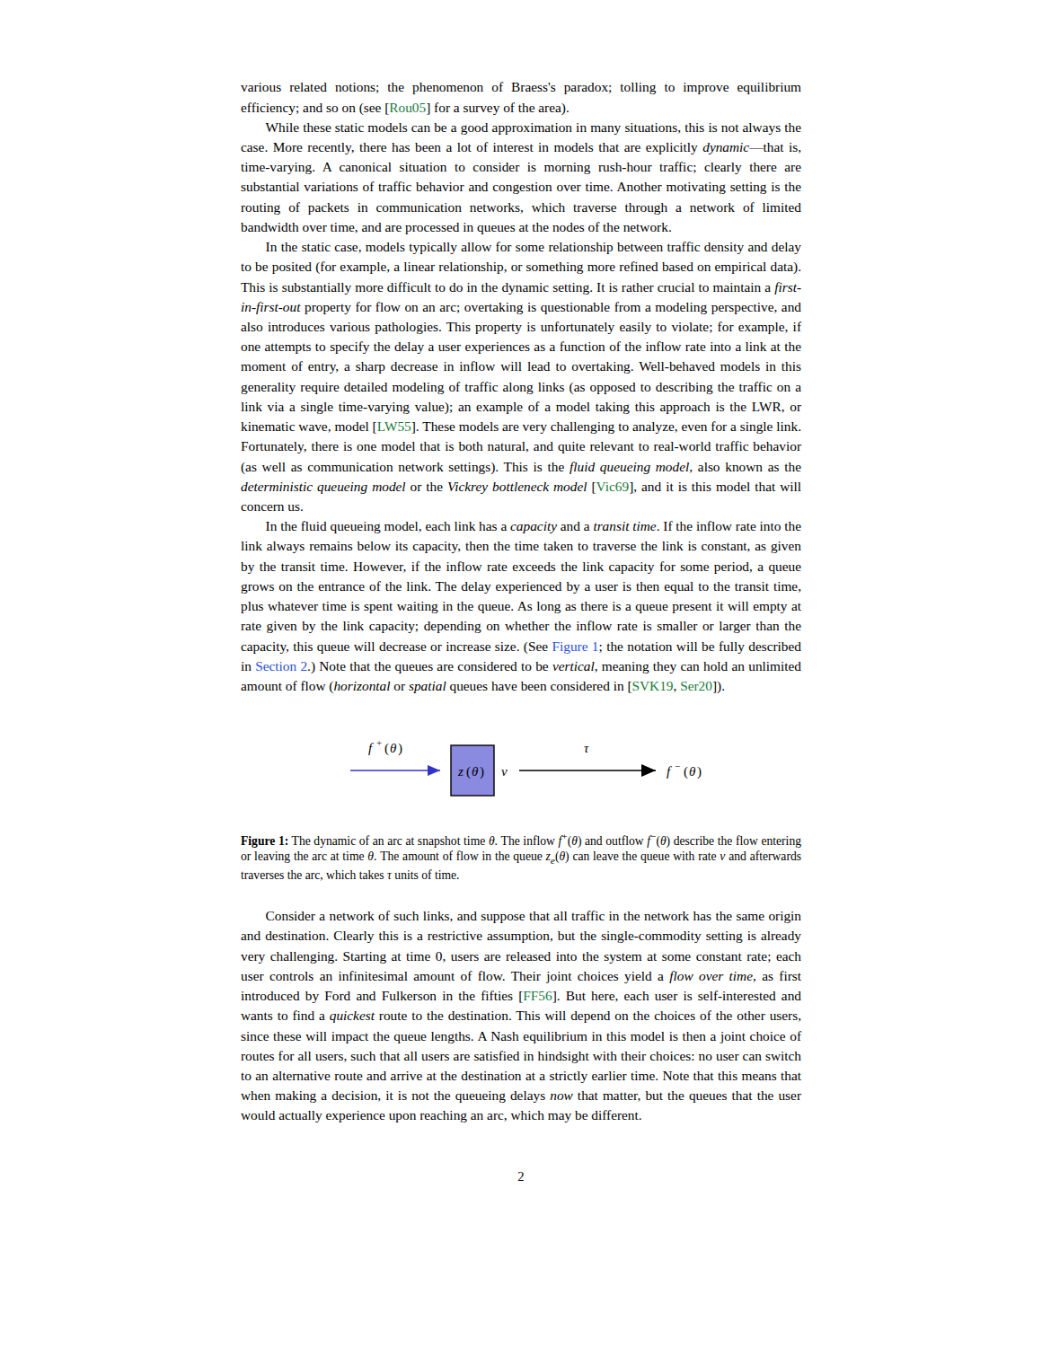various related notions; the phenomenon of Braess's paradox; tolling to improve equilibrium efficiency; and so on (see [Rou05] for a survey of the area).
While these static models can be a good approximation in many situations, this is not always the case. More recently, there has been a lot of interest in models that are explicitly dynamic—that is, time-varying. A canonical situation to consider is morning rush-hour traffic; clearly there are substantial variations of traffic behavior and congestion over time. Another motivating setting is the routing of packets in communication networks, which traverse through a network of limited bandwidth over time, and are processed in queues at the nodes of the network.
In the static case, models typically allow for some relationship between traffic density and delay to be posited (for example, a linear relationship, or something more refined based on empirical data). This is substantially more difficult to do in the dynamic setting. It is rather crucial to maintain a first-in-first-out property for flow on an arc; overtaking is questionable from a modeling perspective, and also introduces various pathologies. This property is unfortunately easily to violate; for example, if one attempts to specify the delay a user experiences as a function of the inflow rate into a link at the moment of entry, a sharp decrease in inflow will lead to overtaking. Well-behaved models in this generality require detailed modeling of traffic along links (as opposed to describing the traffic on a link via a single time-varying value); an example of a model taking this approach is the LWR, or kinematic wave, model [LW55]. These models are very challenging to analyze, even for a single link. Fortunately, there is one model that is both natural, and quite relevant to real-world traffic behavior (as well as communication network settings). This is the fluid queueing model, also known as the deterministic queueing model or the Vickrey bottleneck model [Vic69], and it is this model that will concern us.
In the fluid queueing model, each link has a capacity and a transit time. If the inflow rate into the link always remains below its capacity, then the time taken to traverse the link is constant, as given by the transit time. However, if the inflow rate exceeds the link capacity for some period, a queue grows on the entrance of the link. The delay experienced by a user is then equal to the transit time, plus whatever time is spent waiting in the queue. As long as there is a queue present it will empty at rate given by the link capacity; depending on whether the inflow rate is smaller or larger than the capacity, this queue will decrease or increase size. (See Figure 1; the notation will be fully described in Section 2.) Note that the queues are considered to be vertical, meaning they can hold an unlimited amount of flow (horizontal or spatial queues have been considered in [SVK19, Ser20]).
f + ( θ ) z ( θ ) ν τ f − ( θ )
Figure 1: The dynamic of an arc at snapshot time θ. The inflow f+(θ) and outflow f−(θ) describe the flow entering or leaving the arc at time θ. The amount of flow in the queue ze(θ) can leave the queue with rate ν and afterwards traverses the arc, which takes τ units of time.
Consider a network of such links, and suppose that all traffic in the network has the same origin and destination. Clearly this is a restrictive assumption, but the single-commodity setting is already very challenging. Starting at time 0, users are released into the system at some constant rate; each user controls an infinitesimal amount of flow. Their joint choices yield a flow over time, as first introduced by Ford and Fulkerson in the fifties [FF56]. But here, each user is self-interested and wants to find a quickest route to the destination. This will depend on the choices of the other users, since these will impact the queue lengths. A Nash equilibrium in this model is then a joint choice of routes for all users, such that all users are satisfied in hindsight with their choices: no user can switch to an alternative route and arrive at the destination at a strictly earlier time. Note that this means that when making a decision, it is not the queueing delays now that matter, but the queues that the user would actually experience upon reaching an arc, which may be different.
2